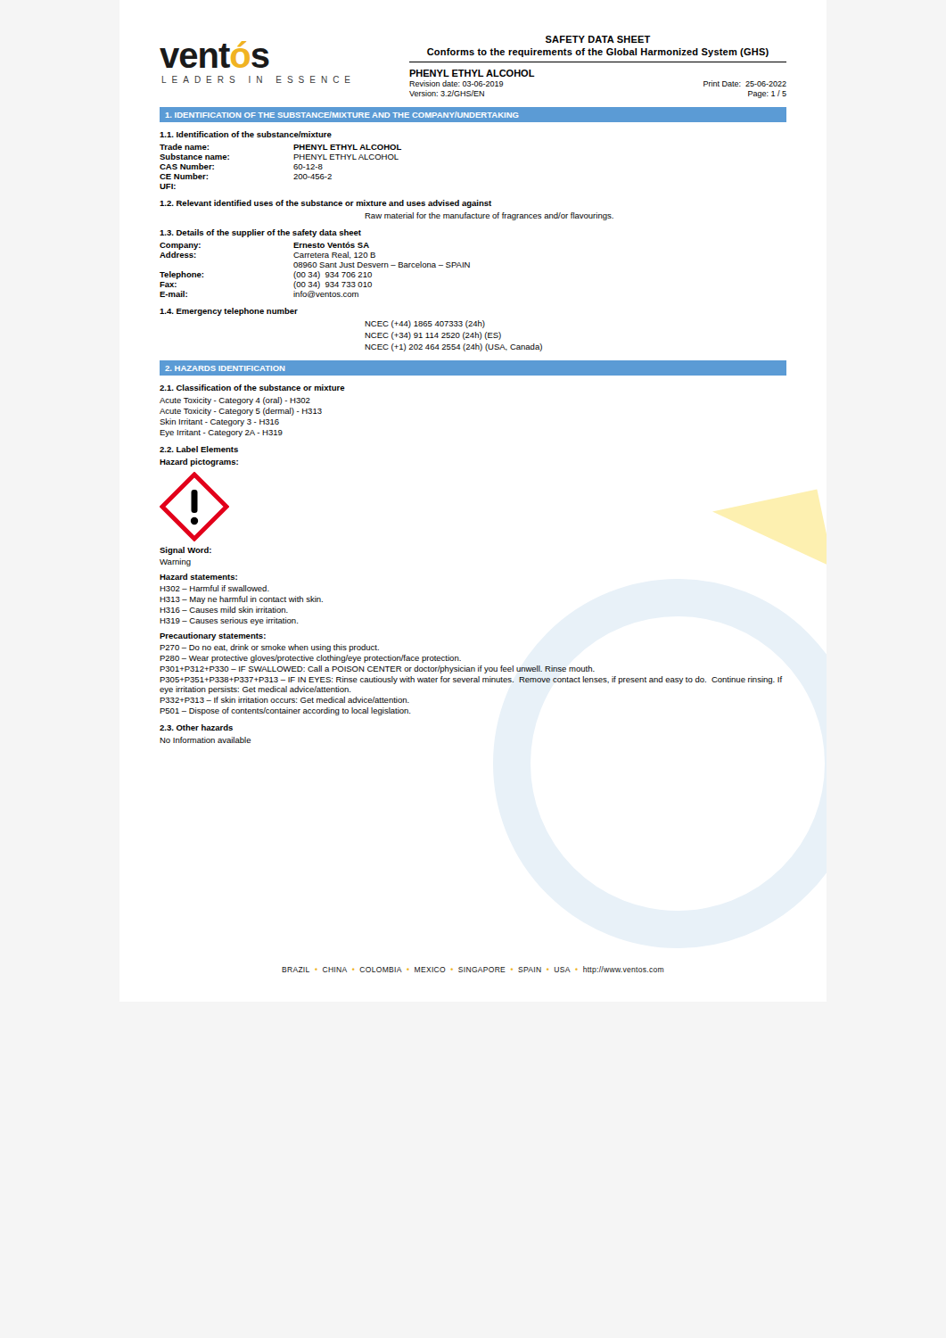ventós
LEADERS IN ESSENCE
SAFETY DATA SHEET
Conforms to the requirements of the Global Harmonized System (GHS)
PHENYL ETHYL ALCOHOL
Revision date: 03-06-2019
Print Date: 25-06-2022
Version: 3.2/GHS/EN
Page: 1 / 5
1. IDENTIFICATION OF THE SUBSTANCE/MIXTURE AND THE COMPANY/UNDERTAKING
1.1. Identification of the substance/mixture
Trade name:
PHENYL ETHYL ALCOHOL
Substance name:
PHENYL ETHYL ALCOHOL
CAS Number:
60-12-8
CE Number:
200-456-2
UFI:
1.2. Relevant identified uses of the substance or mixture and uses advised against
Raw material for the manufacture of fragrances and/or flavourings.
1.3. Details of the supplier of the safety data sheet
Company:
Ernesto Ventós SA
Address:
Carretera Real, 120 B
08960 Sant Just Desvern – Barcelona – SPAIN
Telephone:
(00 34) 934 706 210
Fax:
(00 34) 934 733 010
E-mail:
info@ventos.com
1.4. Emergency telephone number
NCEC (+44) 1865 407333 (24h)
NCEC (+34) 91 114 2520 (24h) (ES)
NCEC (+1) 202 464 2554 (24h) (USA, Canada)
2. HAZARDS IDENTIFICATION
2.1. Classification of the substance or mixture
Acute Toxicity - Category 4 (oral) - H302
Acute Toxicity - Category 5 (dermal) - H313
Skin Irritant - Category 3 - H316
Eye Irritant - Category 2A - H319
2.2. Label Elements
Hazard pictograms:
Signal Word:
Warning
Hazard statements:
H302 – Harmful if swallowed.
H313 – May ne harmful in contact with skin.
H316 – Causes mild skin irritation.
H319 – Causes serious eye irritation.
Precautionary statements:
P270 – Do no eat, drink or smoke when using this product.
P280 – Wear protective gloves/protective clothing/eye protection/face protection.
P301+P312+P330 – IF SWALLOWED: Call a POISON CENTER or doctor/physician if you feel unwell. Rinse mouth.
P305+P351+P338+P337+P313 – IF IN EYES: Rinse cautiously with water for several minutes. Remove contact lenses, if present and easy to do. Continue rinsing. If eye irritation persists: Get medical advice/attention.
P332+P313 – If skin irritation occurs: Get medical advice/attention.
P501 – Dispose of contents/container according to local legislation.
2.3. Other hazards
No Information available
BRAZIL • CHINA • COLOMBIA • MEXICO • SINGAPORE • SPAIN • USA • http://www.ventos.com